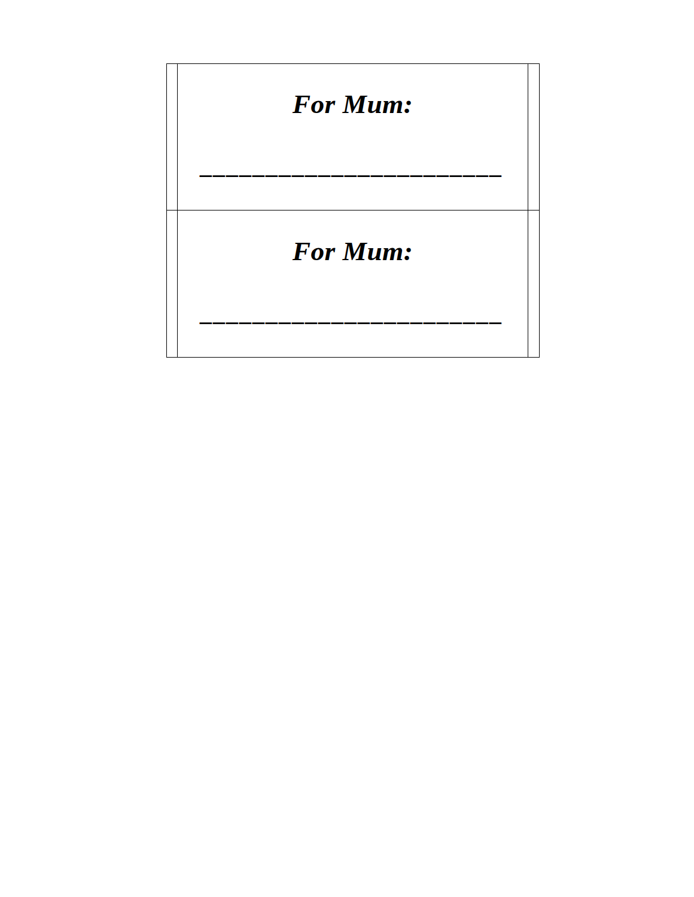| | For Mum: _______________________ | |
| | For Mum: _______________________ | |